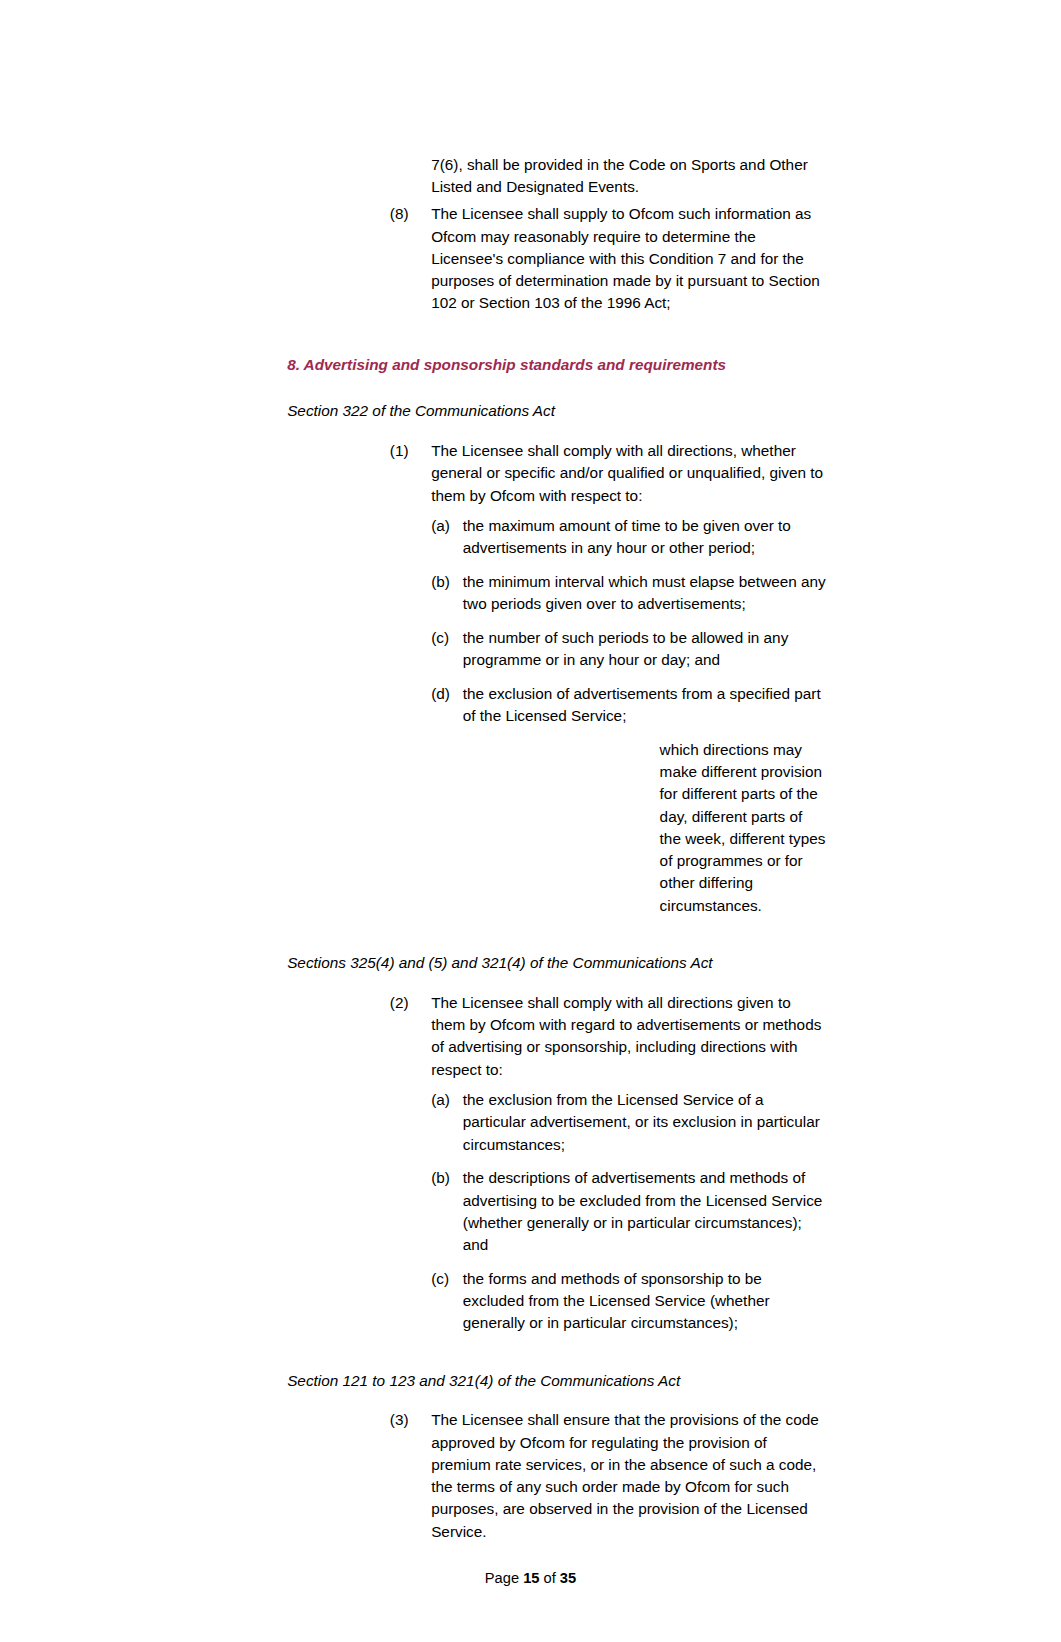7(6), shall be provided in the Code on Sports and Other Listed and Designated Events.
(8) The Licensee shall supply to Ofcom such information as Ofcom may reasonably require to determine the Licensee's compliance with this Condition 7 and for the purposes of determination made by it pursuant to Section 102 or Section 103 of the 1996 Act;
8. Advertising and sponsorship standards and requirements
Section 322 of the Communications Act
(1) The Licensee shall comply with all directions, whether general or specific and/or qualified or unqualified, given to them by Ofcom with respect to:
(a) the maximum amount of time to be given over to advertisements in any hour or other period;
(b) the minimum interval which must elapse between any two periods given over to advertisements;
(c) the number of such periods to be allowed in any programme or in any hour or day; and
(d) the exclusion of advertisements from a specified part of the Licensed Service;
which directions may make different provision for different parts of the day, different parts of the week, different types of programmes or for other differing circumstances.
Sections 325(4) and (5) and 321(4) of the Communications Act
(2) The Licensee shall comply with all directions given to them by Ofcom with regard to advertisements or methods of advertising or sponsorship, including directions with respect to:
(a) the exclusion from the Licensed Service of a particular advertisement, or its exclusion in particular circumstances;
(b) the descriptions of advertisements and methods of advertising to be excluded from the Licensed Service (whether generally or in particular circumstances); and
(c) the forms and methods of sponsorship to be excluded from the Licensed Service (whether generally or in particular circumstances);
Section 121 to 123 and 321(4) of the Communications Act
(3) The Licensee shall ensure that the provisions of the code approved by Ofcom for regulating the provision of premium rate services, or in the absence of such a code, the terms of any such order made by Ofcom for such purposes, are observed in the provision of the Licensed Service.
Page 15 of 35